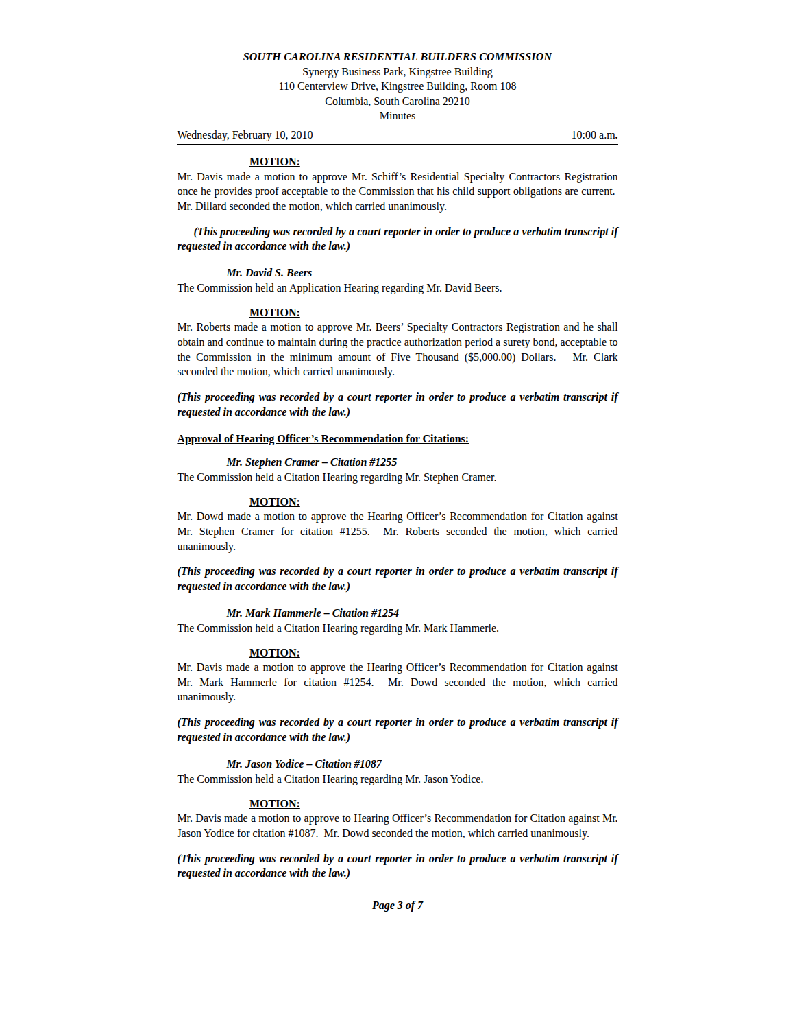SOUTH CAROLINA RESIDENTIAL BUILDERS COMMISSION
Synergy Business Park, Kingstree Building
110 Centerview Drive, Kingstree Building, Room 108
Columbia, South Carolina 29210
Minutes
Wednesday, February 10, 2010
10:00 a.m.
MOTION:
Mr. Davis made a motion to approve Mr. Schiff’s Residential Specialty Contractors Registration once he provides proof acceptable to the Commission that his child support obligations are current. Mr. Dillard seconded the motion, which carried unanimously.
(This proceeding was recorded by a court reporter in order to produce a verbatim transcript if requested in accordance with the law.)
Mr. David S. Beers
The Commission held an Application Hearing regarding Mr. David Beers.
MOTION:
Mr. Roberts made a motion to approve Mr. Beers’ Specialty Contractors Registration and he shall obtain and continue to maintain during the practice authorization period a surety bond, acceptable to the Commission in the minimum amount of Five Thousand ($5,000.00) Dollars. Mr. Clark seconded the motion, which carried unanimously.
(This proceeding was recorded by a court reporter in order to produce a verbatim transcript if requested in accordance with the law.)
Approval of Hearing Officer’s Recommendation for Citations:
Mr. Stephen Cramer – Citation #1255
The Commission held a Citation Hearing regarding Mr. Stephen Cramer.
MOTION:
Mr. Dowd made a motion to approve the Hearing Officer’s Recommendation for Citation against Mr. Stephen Cramer for citation #1255. Mr. Roberts seconded the motion, which carried unanimously.
(This proceeding was recorded by a court reporter in order to produce a verbatim transcript if requested in accordance with the law.)
Mr. Mark Hammerle – Citation #1254
The Commission held a Citation Hearing regarding Mr. Mark Hammerle.
MOTION:
Mr. Davis made a motion to approve the Hearing Officer’s Recommendation for Citation against Mr. Mark Hammerle for citation #1254. Mr. Dowd seconded the motion, which carried unanimously.
(This proceeding was recorded by a court reporter in order to produce a verbatim transcript if requested in accordance with the law.)
Mr. Jason Yodice – Citation #1087
The Commission held a Citation Hearing regarding Mr. Jason Yodice.
MOTION:
Mr. Davis made a motion to approve to Hearing Officer’s Recommendation for Citation against Mr. Jason Yodice for citation #1087. Mr. Dowd seconded the motion, which carried unanimously.
(This proceeding was recorded by a court reporter in order to produce a verbatim transcript if requested in accordance with the law.)
Page 3 of 7